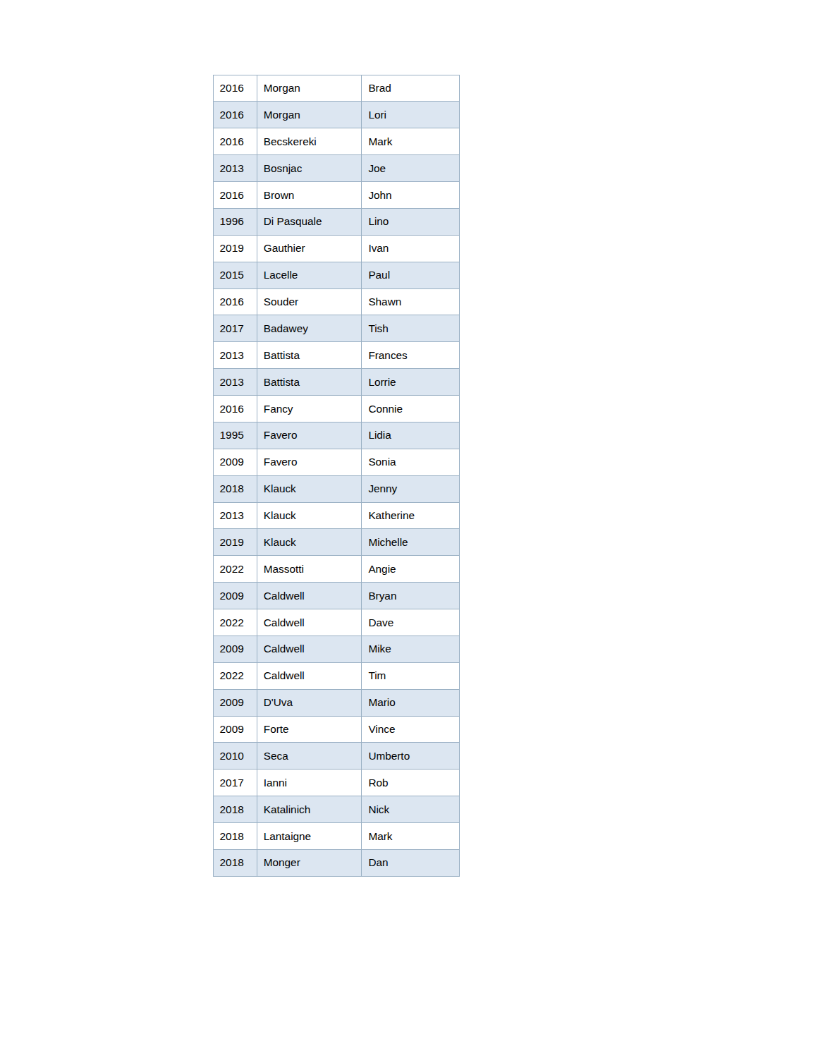| 2016 | Morgan | Brad |
| 2016 | Morgan | Lori |
| 2016 | Becskereki | Mark |
| 2013 | Bosnjac | Joe |
| 2016 | Brown | John |
| 1996 | Di Pasquale | Lino |
| 2019 | Gauthier | Ivan |
| 2015 | Lacelle | Paul |
| 2016 | Souder | Shawn |
| 2017 | Badawey | Tish |
| 2013 | Battista | Frances |
| 2013 | Battista | Lorrie |
| 2016 | Fancy | Connie |
| 1995 | Favero | Lidia |
| 2009 | Favero | Sonia |
| 2018 | Klauck | Jenny |
| 2013 | Klauck | Katherine |
| 2019 | Klauck | Michelle |
| 2022 | Massotti | Angie |
| 2009 | Caldwell | Bryan |
| 2022 | Caldwell | Dave |
| 2009 | Caldwell | Mike |
| 2022 | Caldwell | Tim |
| 2009 | D'Uva | Mario |
| 2009 | Forte | Vince |
| 2010 | Seca | Umberto |
| 2017 | Ianni | Rob |
| 2018 | Katalinich | Nick |
| 2018 | Lantaigne | Mark |
| 2018 | Monger | Dan |